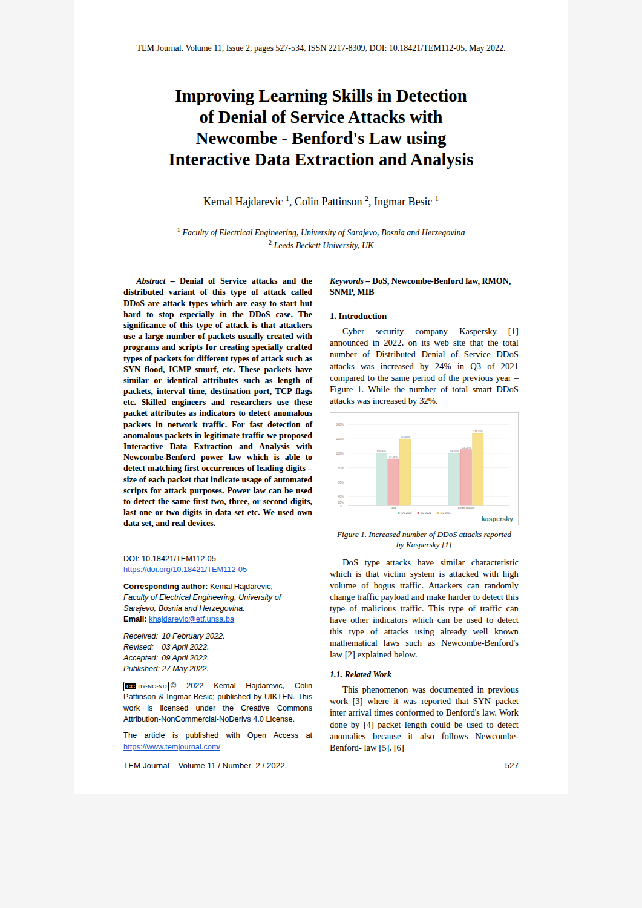TEM Journal. Volume 11, Issue 2, pages 527-534, ISSN 2217-8309, DOI: 10.18421/TEM112-05, May 2022.
Improving Learning Skills in Detection
of Denial of Service Attacks with
Newcombe - Benford's Law using
Interactive Data Extraction and Analysis
Kemal Hajdarevic 1, Colin Pattinson 2, Ingmar Besic 1
1 Faculty of Electrical Engineering, University of Sarajevo, Bosnia and Herzegovina
2 Leeds Beckett University, UK
Abstract – Denial of Service attacks and the distributed variant of this type of attack called DDoS are attack types which are easy to start but hard to stop especially in the DDoS case. The significance of this type of attack is that attackers use a large number of packets usually created with programs and scripts for creating specially crafted types of packets for different types of attack such as SYN flood, ICMP smurf, etc. These packets have similar or identical attributes such as length of packets, interval time, destination port, TCP flags etc. Skilled engineers and researchers use these packet attributes as indicators to detect anomalous packets in network traffic. For fast detection of anomalous packets in legitimate traffic we proposed Interactive Data Extraction and Analysis with Newcombe-Benford power law which is able to detect matching first occurrences of leading digits – size of each packet that indicate usage of automated scripts for attack purposes. Power law can be used to detect the same first two, three, or second digits, last one or two digits in data set etc. We used own data set, and real devices.
DOI: 10.18421/TEM112-05
https://doi.org/10.18421/TEM112-05
Corresponding author: Kemal Hajdarevic,
Faculty of Electrical Engineering, University of Sarajevo, Bosnia and Herzegovina.
Email: khajdarevic@etf.unsa.ba
Received: 10 February 2022.
Revised: 03 April 2022.
Accepted: 09 April 2022.
Published: 27 May 2022.
CC BY-NC-ND© 2022 Kemal Hajdarevic, Colin Pattinson & Ingmar Besic; published by UIKTEN. This work is licensed under the Creative Commons Attribution-NonCommercial-NoDerivs 4.0 License.
The article is published with Open Access at https://www.temjournal.com/
Keywords – DoS, Newcombe-Benford law, RMON, SNMP, MIB
1. Introduction
Cyber security company Kaspersky [1] announced in 2022, on its web site that the total number of Distributed Denial of Service DDoS attacks was increased by 24% in Q3 of 2021 compared to the same period of the previous year – Figure 1. While the number of total smart DDoS attacks was increased by 32%.
140% 120% 100% 80% 60% 40% 20% 0 100.00% 87.18% 123.33% Total 100.00% 114.28% 131.43% Smart attacks Q3 2020 Q2 2021 Q3 2021
kaspersky
Figure 1. Increased number of DDoS attacks reported
by Kaspersky [1]
DoS type attacks have similar characteristic which is that victim system is attacked with high volume of bogus traffic. Attackers can randomly change traffic payload and make harder to detect this type of malicious traffic. This type of traffic can have other indicators which can be used to detect this type of attacks using already well known mathematical laws such as Newcombe-Benford's law [2] explained below.
1.1. Related Work
This phenomenon was documented in previous work [3] where it was reported that SYN packet inter arrival times conformed to Benford's law. Work done by [4] packet length could be used to detect anomalies because it also follows Newcombe-Benford- law [5], [6]
TEM Journal – Volume 11 / Number 2 / 2022.
527